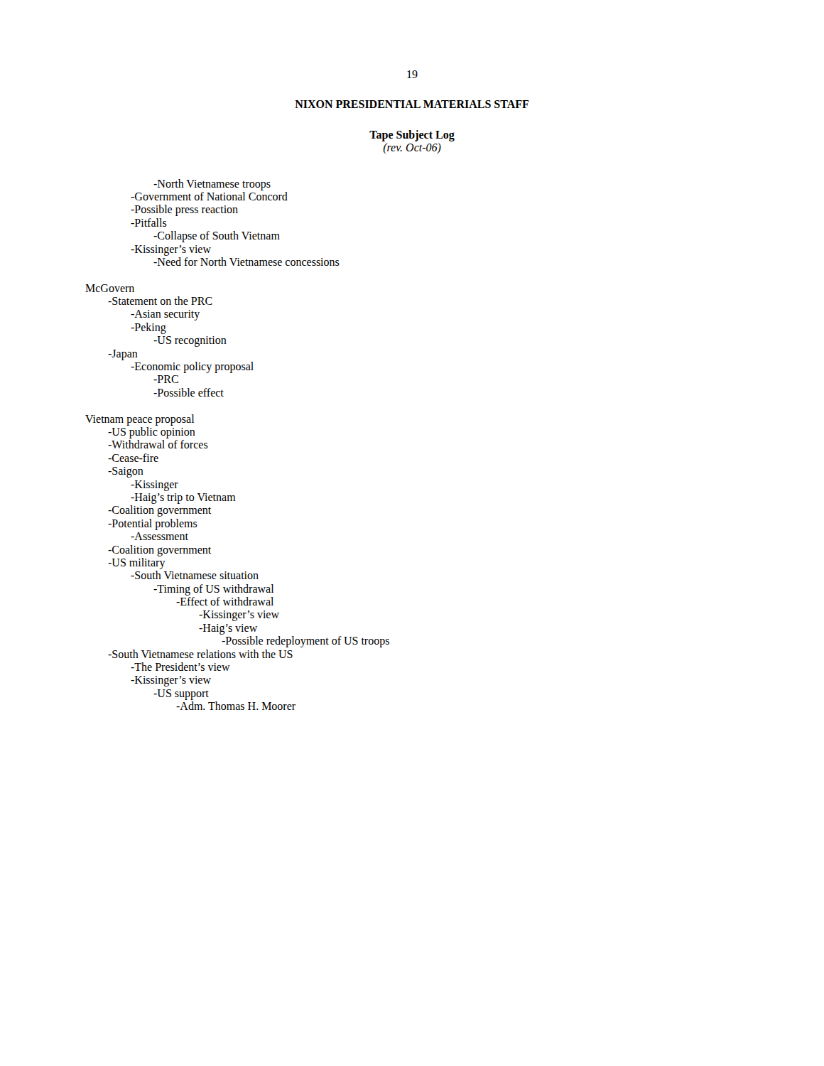19
NIXON PRESIDENTIAL MATERIALS STAFF
Tape Subject Log
(rev. Oct-06)
-North Vietnamese troops
-Government of National Concord
-Possible press reaction
-Pitfalls
-Collapse of South Vietnam
-Kissinger’s view
-Need for North Vietnamese concessions
McGovern
-Statement on the PRC
-Asian security
-Peking
-US recognition
-Japan
-Economic policy proposal
-PRC
-Possible effect
Vietnam peace proposal
-US public opinion
-Withdrawal of forces
-Cease-fire
-Saigon
-Kissinger
-Haig’s trip to Vietnam
-Coalition government
-Potential problems
-Assessment
-Coalition government
-US military
-South Vietnamese situation
-Timing of US withdrawal
-Effect of withdrawal
-Kissinger’s view
-Haig’s view
-Possible redeployment of US troops
-South Vietnamese relations with the US
-The President’s view
-Kissinger’s view
-US support
-Adm. Thomas H. Moorer